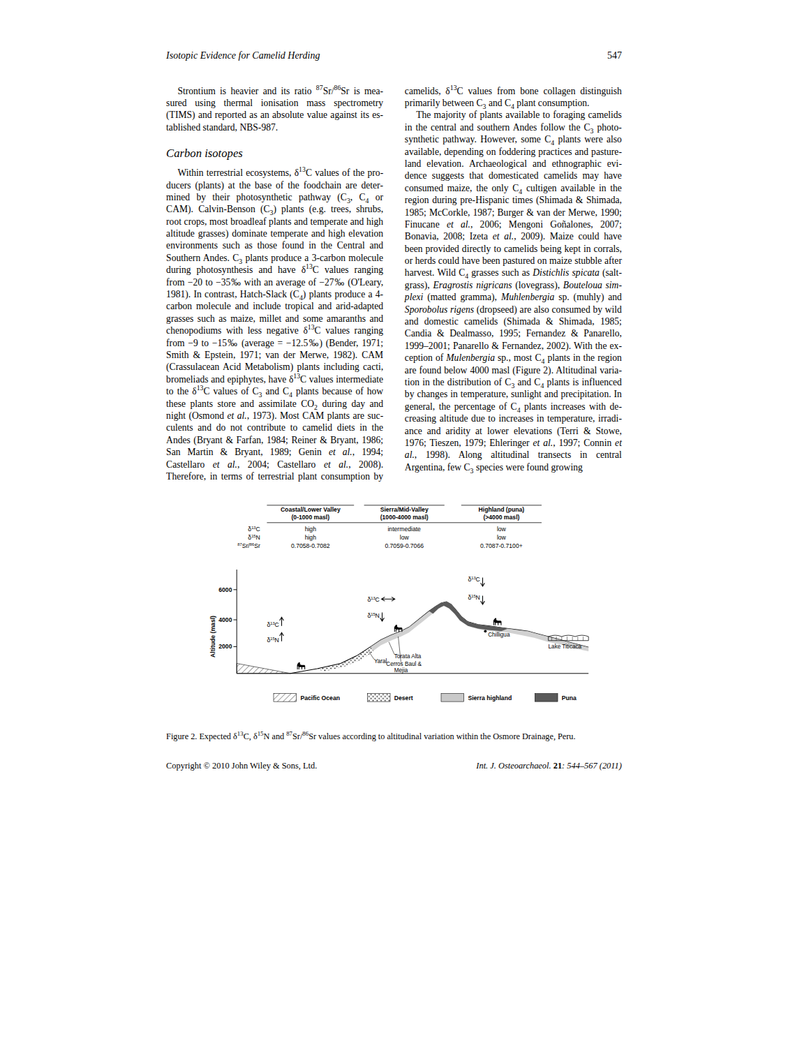Isotopic Evidence for Camelid Herding 547
Strontium is heavier and its ratio 87Sr/86Sr is measured using thermal ionisation mass spectrometry (TIMS) and reported as an absolute value against its established standard, NBS-987.
Carbon isotopes
Within terrestrial ecosystems, δ13C values of the producers (plants) at the base of the foodchain are determined by their photosynthetic pathway (C3, C4 or CAM). Calvin-Benson (C3) plants (e.g. trees, shrubs, root crops, most broadleaf plants and temperate and high altitude grasses) dominate temperate and high elevation environments such as those found in the Central and Southern Andes. C3 plants produce a 3-carbon molecule during photosynthesis and have δ13C values ranging from −20 to −35‰ with an average of −27‰ (O'Leary, 1981). In contrast, Hatch-Slack (C4) plants produce a 4-carbon molecule and include tropical and arid-adapted grasses such as maize, millet and some amaranths and chenopodiums with less negative δ13C values ranging from −9 to −15‰ (average = −12.5‰) (Bender, 1971; Smith & Epstein, 1971; van der Merwe, 1982). CAM (Crassulacean Acid Metabolism) plants including cacti, bromeliads and epiphytes, have δ13C values intermediate to the δ13C values of C3 and C4 plants because of how these plants store and assimilate CO2 during day and night (Osmond et al., 1973). Most CAM plants are succulents and do not contribute to camelid diets in the Andes (Bryant & Farfan, 1984; Reiner & Bryant, 1986; San Martin & Bryant, 1989; Genin et al., 1994; Castellaro et al., 2004; Castellaro et al., 2008). Therefore, in terms of terrestrial plant consumption by camelids, δ13C values from bone collagen distinguish primarily between C3 and C4 plant consumption.
The majority of plants available to foraging camelids in the central and southern Andes follow the C3 photosynthetic pathway. However, some C4 plants were also available, depending on foddering practices and pastureland elevation. Archaeological and ethnographic evidence suggests that domesticated camelids may have consumed maize, the only C4 cultigen available in the region during pre-Hispanic times (Shimada & Shimada, 1985; McCorkle, 1987; Burger & van der Merwe, 1990; Finucane et al., 2006; Mengoni Goñalones, 2007; Bonavia, 2008; Izeta et al., 2009). Maize could have been provided directly to camelids being kept in corrals, or herds could have been pastured on maize stubble after harvest. Wild C4 grasses such as Distichlis spicata (saltgrass), Eragrostis nigricans (lovegrass), Bouteloua simplexi (matted gramma), Muhlenbergia sp. (muhly) and Sporobolus rigens (dropseed) are also consumed by wild and domestic camelids (Shimada & Shimada, 1985; Candia & Dealmasso, 1995; Fernandez & Panarello, 1999–2001; Panarello & Fernandez, 2002). With the exception of Mulenbergia sp., most C4 plants in the region are found below 4000 masl (Figure 2). Altitudinal variation in the distribution of C3 and C4 plants is influenced by changes in temperature, sunlight and precipitation. In general, the percentage of C4 plants increases with decreasing altitude due to increases in temperature, irradiance and aridity at lower elevations (Terri & Stowe, 1976; Tieszen, 1979; Ehleringer et al., 1997; Connin et al., 1998). Along altitudinal transects in central Argentina, few C3 species were found growing
Coastal/Lower Valley (0-1000 masl) Sierra/Mid-Valley (1000-4000 masl) Highland (puna) (>4000 masl) δ13C δ15N 87Sr/86Sr high high 0.7058-0.7082 intermediate low 0.7059-0.7066 low low 0.7087-0.7100+ 6000 4000 2000 Altitude (masl) δ13C δ15N δ13C δ15N δ13C δ15N Yaral Torata Alta Cerros Baul & Mejia Chilligua Lake Titicaca Pacific Ocean Desert Sierra highland Puna
Figure 2. Expected δ13C, δ15N and 87Sr/86Sr values according to altitudinal variation within the Osmore Drainage, Peru.
Copyright © 2010 John Wiley & Sons, Ltd. Int. J. Osteoarchaeol. 21: 544–567 (2011)